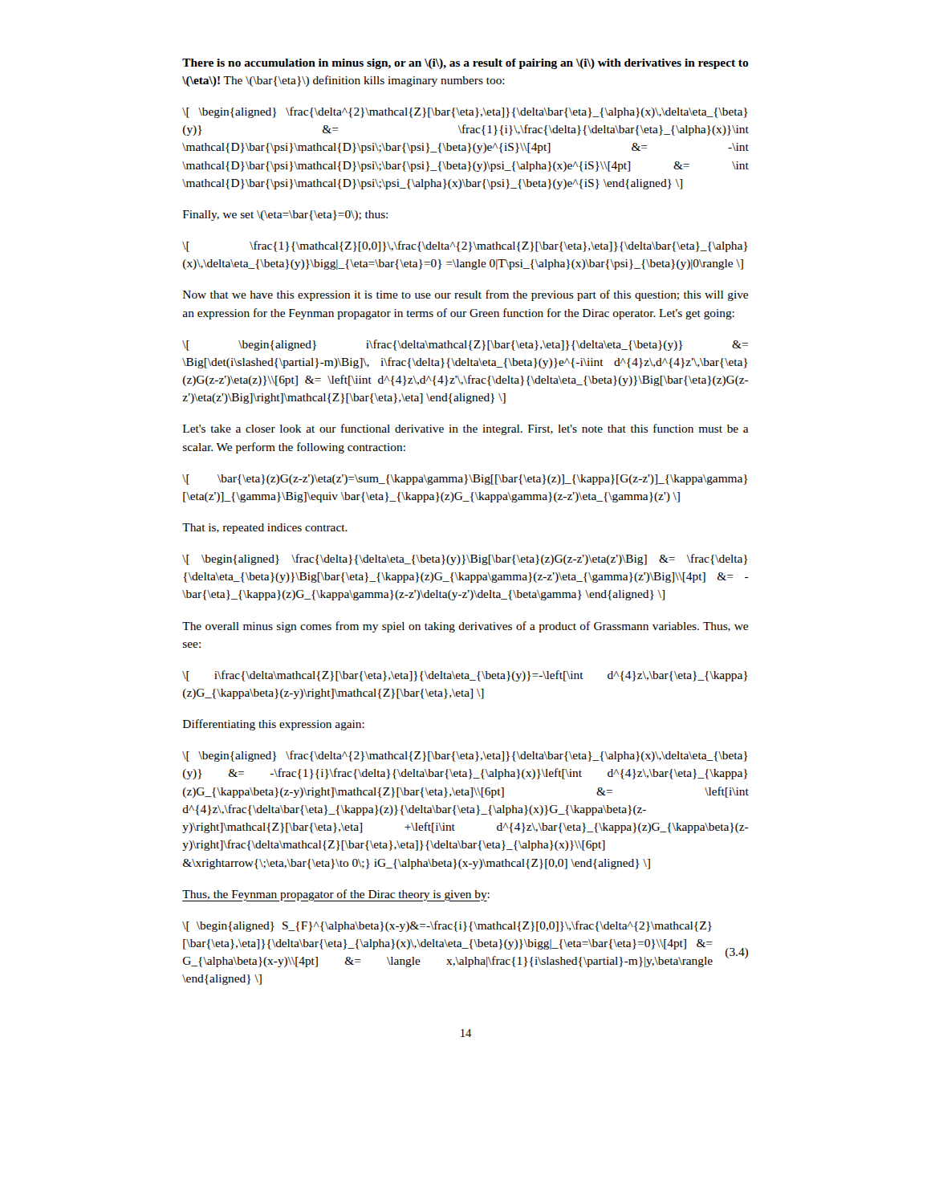There is no accumulation in minus sign, or an \(i\), as a result of pairing an \(i\) with derivatives in respect to \(\eta\)! The \(\bar{\eta}\) definition kills imaginary numbers too:
\[ \begin{aligned} \frac{\delta^{2}\mathcal{Z}[\bar{\eta},\eta]}{\delta\bar{\eta}_{\alpha}(x)\,\delta\eta_{\beta}(y)} &= \frac{1}{i}\,\frac{\delta}{\delta\bar{\eta}_{\alpha}(x)}\int \mathcal{D}\bar{\psi}\mathcal{D}\psi\;\bar{\psi}_{\beta}(y)e^{iS}\\[4pt] &= -\int \mathcal{D}\bar{\psi}\mathcal{D}\psi\;\bar{\psi}_{\beta}(y)\psi_{\alpha}(x)e^{iS}\\[4pt] &= \int \mathcal{D}\bar{\psi}\mathcal{D}\psi\;\psi_{\alpha}(x)\bar{\psi}_{\beta}(y)e^{iS} \end{aligned} \]
Finally, we set \(\eta=\bar{\eta}=0\); thus:
\[ \frac{1}{\mathcal{Z}[0,0]}\,\frac{\delta^{2}\mathcal{Z}[\bar{\eta},\eta]}{\delta\bar{\eta}_{\alpha}(x)\,\delta\eta_{\beta}(y)}\bigg|_{\eta=\bar{\eta}=0} =\langle 0|T\psi_{\alpha}(x)\bar{\psi}_{\beta}(y)|0\rangle \]
Now that we have this expression it is time to use our result from the previous part of this question; this will give an expression for the Feynman propagator in terms of our Green function for the Dirac operator. Let's get going:
\[ \begin{aligned} i\frac{\delta\mathcal{Z}[\bar{\eta},\eta]}{\delta\eta_{\beta}(y)} &= \Big[\det(i\slashed{\partial}-m)\Big]\, i\frac{\delta}{\delta\eta_{\beta}(y)}e^{-i\iint d^{4}z\,d^{4}z'\,\bar{\eta}(z)G(z-z')\eta(z)}\\[6pt] &= \left[\iint d^{4}z\,d^{4}z'\,\frac{\delta}{\delta\eta_{\beta}(y)}\Big[\bar{\eta}(z)G(z-z')\eta(z')\Big]\right]\mathcal{Z}[\bar{\eta},\eta] \end{aligned} \]
Let's take a closer look at our functional derivative in the integral. First, let's note that this function must be a scalar. We perform the following contraction:
\[ \bar{\eta}(z)G(z-z')\eta(z')=\sum_{\kappa\gamma}\Big[[\bar{\eta}(z)]_{\kappa}[G(z-z')]_{\kappa\gamma}[\eta(z')]_{\gamma}\Big]\equiv \bar{\eta}_{\kappa}(z)G_{\kappa\gamma}(z-z')\eta_{\gamma}(z') \]
That is, repeated indices contract.
\[ \begin{aligned} \frac{\delta}{\delta\eta_{\beta}(y)}\Big[\bar{\eta}(z)G(z-z')\eta(z')\Big] &= \frac{\delta}{\delta\eta_{\beta}(y)}\Big[\bar{\eta}_{\kappa}(z)G_{\kappa\gamma}(z-z')\eta_{\gamma}(z')\Big]\\[4pt] &= -\bar{\eta}_{\kappa}(z)G_{\kappa\gamma}(z-z')\delta(y-z')\delta_{\beta\gamma} \end{aligned} \]
The overall minus sign comes from my spiel on taking derivatives of a product of Grassmann variables. Thus, we see:
\[ i\frac{\delta\mathcal{Z}[\bar{\eta},\eta]}{\delta\eta_{\beta}(y)}=-\left[\int d^{4}z\,\bar{\eta}_{\kappa}(z)G_{\kappa\beta}(z-y)\right]\mathcal{Z}[\bar{\eta},\eta] \]
Differentiating this expression again:
\[ \begin{aligned} \frac{\delta^{2}\mathcal{Z}[\bar{\eta},\eta]}{\delta\bar{\eta}_{\alpha}(x)\,\delta\eta_{\beta}(y)} &= -\frac{1}{i}\frac{\delta}{\delta\bar{\eta}_{\alpha}(x)}\left[\int d^{4}z\,\bar{\eta}_{\kappa}(z)G_{\kappa\beta}(z-y)\right]\mathcal{Z}[\bar{\eta},\eta]\\[6pt] &= \left[i\int d^{4}z\,\frac{\delta\bar{\eta}_{\kappa}(z)}{\delta\bar{\eta}_{\alpha}(x)}G_{\kappa\beta}(z-y)\right]\mathcal{Z}[\bar{\eta},\eta] +\left[i\int d^{4}z\,\bar{\eta}_{\kappa}(z)G_{\kappa\beta}(z-y)\right]\frac{\delta\mathcal{Z}[\bar{\eta},\eta]}{\delta\bar{\eta}_{\alpha}(x)}\\[6pt] &\xrightarrow{\;\eta,\bar{\eta}\to 0\;} iG_{\alpha\beta}(x-y)\mathcal{Z}[0,0] \end{aligned} \]
Thus, the Feynman propagator of the Dirac theory is given by:
\[ \begin{aligned} S_{F}^{\alpha\beta}(x-y)&=-\frac{i}{\mathcal{Z}[0,0]}\,\frac{\delta^{2}\mathcal{Z}[\bar{\eta},\eta]}{\delta\bar{\eta}_{\alpha}(x)\,\delta\eta_{\beta}(y)}\bigg|_{\eta=\bar{\eta}=0}\\[4pt] &= G_{\alpha\beta}(x-y)\\[4pt] &= \langle x,\alpha|\frac{1}{i\slashed{\partial}-m}|y,\beta\rangle \end{aligned} \]
(3.4)
14